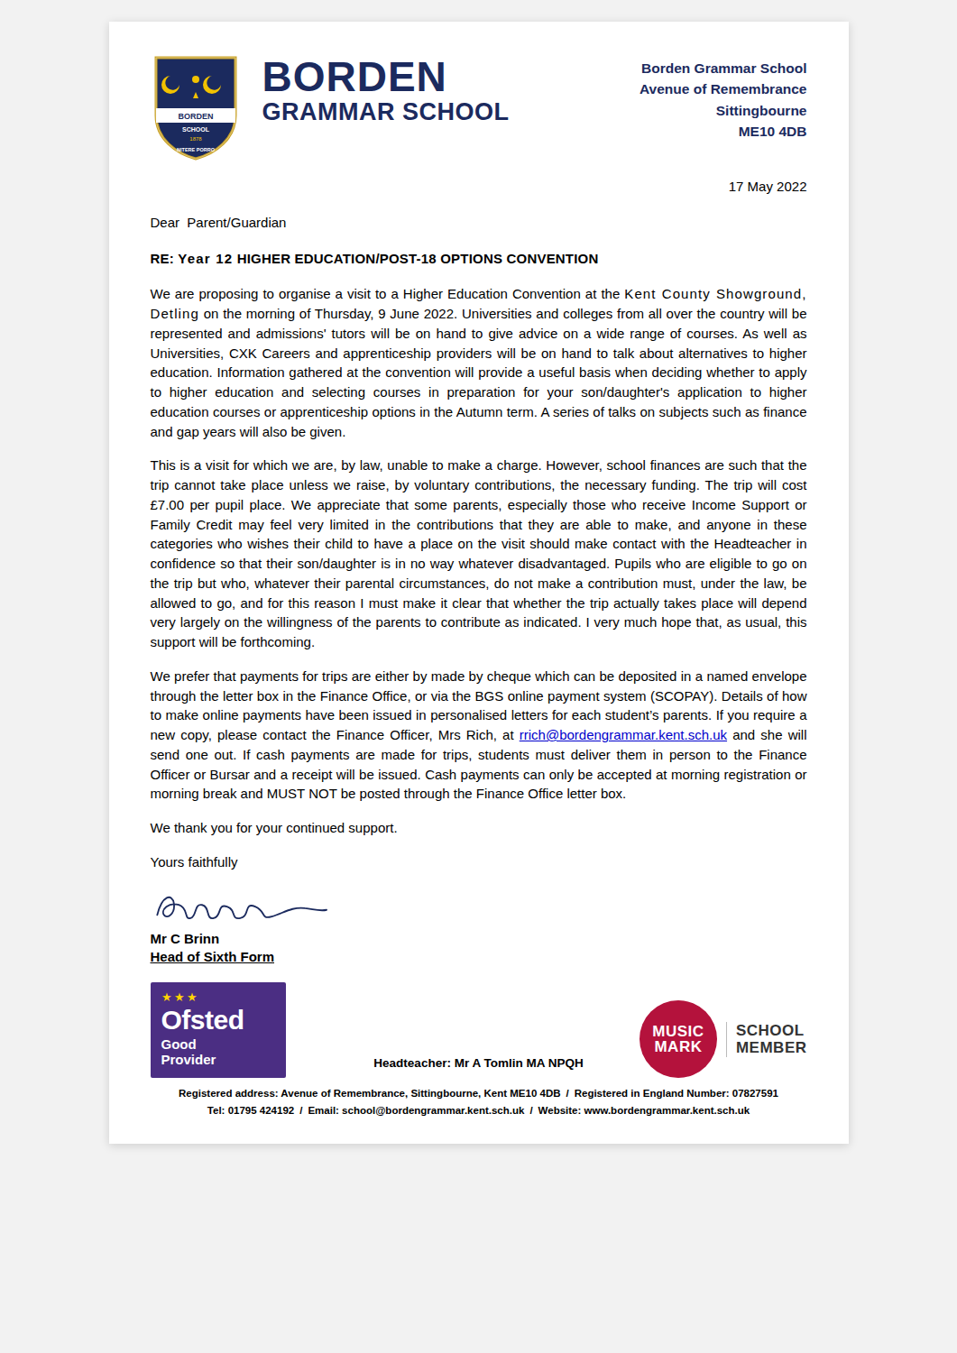BORDEN SCHOOL 1878 NITERE PORRO
BORDEN
GRAMMAR SCHOOL
Borden Grammar School
Avenue of Remembrance
Sittingbourne
ME10 4DB
17 May 2022
Dear Parent/Guardian
RE: Year 12 HIGHER EDUCATION/POST-18 OPTIONS CONVENTION
We are proposing to organise a visit to a Higher Education Convention at the Kent County Showground, Detling on the morning of Thursday, 9 June 2022. Universities and colleges from all over the country will be represented and admissions' tutors will be on hand to give advice on a wide range of courses. As well as Universities, CXK Careers and apprenticeship providers will be on hand to talk about alternatives to higher education. Information gathered at the convention will provide a useful basis when deciding whether to apply to higher education and selecting courses in preparation for your son/daughter's application to higher education courses or apprenticeship options in the Autumn term. A series of talks on subjects such as finance and gap years will also be given.
This is a visit for which we are, by law, unable to make a charge. However, school finances are such that the trip cannot take place unless we raise, by voluntary contributions, the necessary funding. The trip will cost £7.00 per pupil place. We appreciate that some parents, especially those who receive Income Support or Family Credit may feel very limited in the contributions that they are able to make, and anyone in these categories who wishes their child to have a place on the visit should make contact with the Headteacher in confidence so that their son/daughter is in no way whatever disadvantaged. Pupils who are eligible to go on the trip but who, whatever their parental circumstances, do not make a contribution must, under the law, be allowed to go, and for this reason I must make it clear that whether the trip actually takes place will depend very largely on the willingness of the parents to contribute as indicated. I very much hope that, as usual, this support will be forthcoming.
We prefer that payments for trips are either by made by cheque which can be deposited in a named envelope through the letter box in the Finance Office, or via the BGS online payment system (SCOPAY). Details of how to make online payments have been issued in personalised letters for each student’s parents. If you require a new copy, please contact the Finance Officer, Mrs Rich, at rrich@bordengrammar.kent.sch.uk and she will send one out. If cash payments are made for trips, students must deliver them in person to the Finance Officer or Bursar and a receipt will be issued. Cash payments can only be accepted at morning registration or morning break and MUST NOT be posted through the Finance Office letter box.
We thank you for your continued support.
Yours faithfully
Mr C Brinn
Head of Sixth Form
★★★
Ofsted
Good
Provider
MUSIC MARK
SCHOOL
MEMBER
Headteacher: Mr A Tomlin MA NPQH
Registered address: Avenue of Remembrance, Sittingbourne, Kent ME10 4DB/Registered in England Number: 07827591
Tel: 01795 424192/Email: school@bordengrammar.kent.sch.uk/Website: www.bordengrammar.kent.sch.uk